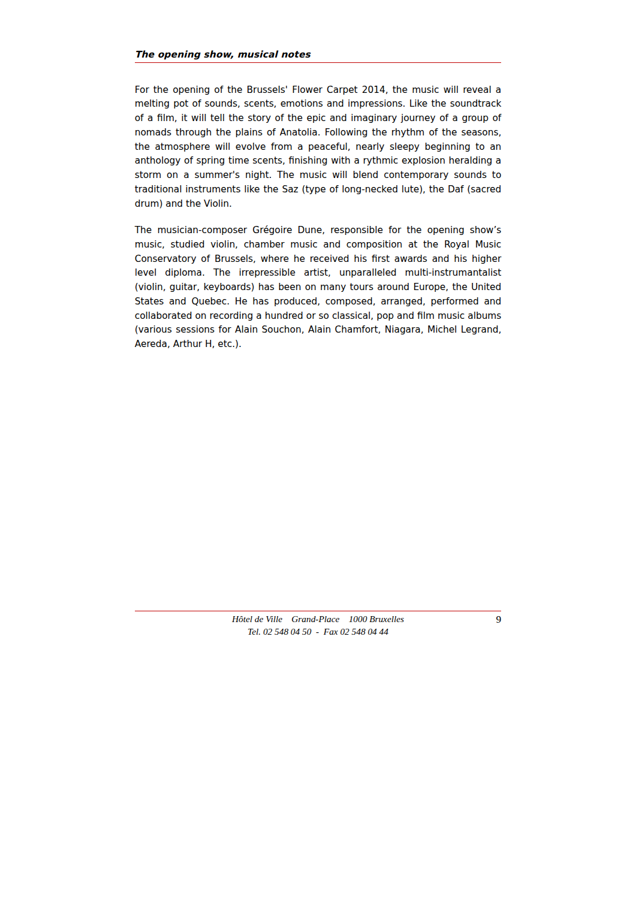The opening show, musical notes
For the opening of the Brussels' Flower Carpet 2014, the music will reveal a melting pot of sounds, scents, emotions and impressions. Like the soundtrack of a film, it will tell the story of the epic and imaginary journey of a group of nomads through the plains of Anatolia. Following the rhythm of the seasons, the atmosphere will evolve from a peaceful, nearly sleepy beginning to an anthology of spring time scents, finishing with a rythmic explosion heralding a storm on a summer's night. The music will blend contemporary sounds to traditional instruments like the Saz (type of long-necked lute), the Daf (sacred drum) and the Violin.
The musician-composer Grégoire Dune, responsible for the opening show’s music, studied violin, chamber music and composition at the Royal Music Conservatory of Brussels, where he received his first awards and his higher level diploma. The irrepressible artist, unparalleled multi-instrumantalist (violin, guitar, keyboards) has been on many tours around Europe, the United States and Quebec. He has produced, composed, arranged, performed and collaborated on recording a hundred or so classical, pop and film music albums (various sessions for Alain Souchon, Alain Chamfort, Niagara, Michel Legrand, Aereda, Arthur H, etc.).
9
Hôtel de Ville Grand-Place 1000 Bruxelles
Tel. 02 548 04 50 - Fax 02 548 04 44